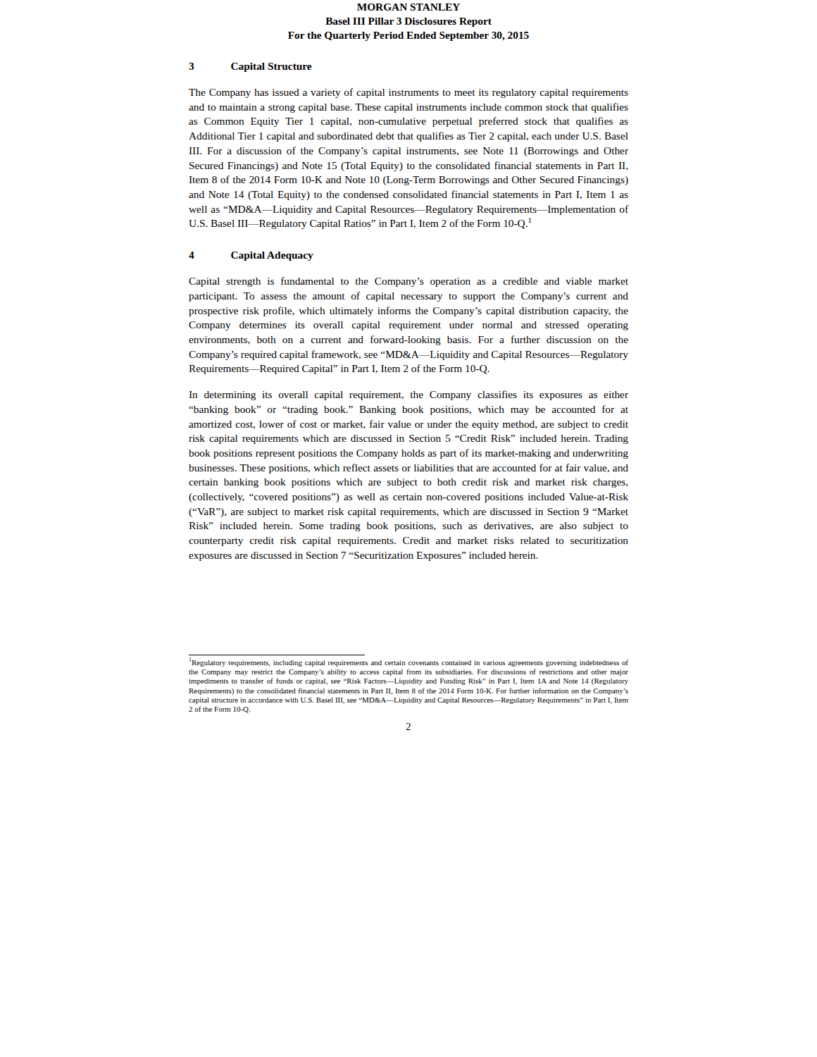MORGAN STANLEY
Basel III Pillar 3 Disclosures Report
For the Quarterly Period Ended September 30, 2015
3 Capital Structure
The Company has issued a variety of capital instruments to meet its regulatory capital requirements and to maintain a strong capital base. These capital instruments include common stock that qualifies as Common Equity Tier 1 capital, non-cumulative perpetual preferred stock that qualifies as Additional Tier 1 capital and subordinated debt that qualifies as Tier 2 capital, each under U.S. Basel III. For a discussion of the Company’s capital instruments, see Note 11 (Borrowings and Other Secured Financings) and Note 15 (Total Equity) to the consolidated financial statements in Part II, Item 8 of the 2014 Form 10-K and Note 10 (Long-Term Borrowings and Other Secured Financings) and Note 14 (Total Equity) to the condensed consolidated financial statements in Part I, Item 1 as well as “MD&A—Liquidity and Capital Resources—Regulatory Requirements—Implementation of U.S. Basel III—Regulatory Capital Ratios” in Part I, Item 2 of the Form 10-Q.1
4 Capital Adequacy
Capital strength is fundamental to the Company’s operation as a credible and viable market participant. To assess the amount of capital necessary to support the Company’s current and prospective risk profile, which ultimately informs the Company’s capital distribution capacity, the Company determines its overall capital requirement under normal and stressed operating environments, both on a current and forward-looking basis. For a further discussion on the Company’s required capital framework, see “MD&A—Liquidity and Capital Resources—Regulatory Requirements—Required Capital” in Part I, Item 2 of the Form 10-Q.
In determining its overall capital requirement, the Company classifies its exposures as either “banking book” or “trading book.” Banking book positions, which may be accounted for at amortized cost, lower of cost or market, fair value or under the equity method, are subject to credit risk capital requirements which are discussed in Section 5 “Credit Risk” included herein. Trading book positions represent positions the Company holds as part of its market-making and underwriting businesses. These positions, which reflect assets or liabilities that are accounted for at fair value, and certain banking book positions which are subject to both credit risk and market risk charges, (collectively, “covered positions”) as well as certain non-covered positions included Value-at-Risk (“VaR”), are subject to market risk capital requirements, which are discussed in Section 9 “Market Risk” included herein. Some trading book positions, such as derivatives, are also subject to counterparty credit risk capital requirements. Credit and market risks related to securitization exposures are discussed in Section 7 “Securitization Exposures” included herein.
1Regulatory requirements, including capital requirements and certain covenants contained in various agreements governing indebtedness of the Company may restrict the Company’s ability to access capital from its subsidiaries. For discussions of restrictions and other major impediments to transfer of funds or capital, see “Risk Factors—Liquidity and Funding Risk” in Part I, Item 1A and Note 14 (Regulatory Requirements) to the consolidated financial statements in Part II, Item 8 of the 2014 Form 10-K. For further information on the Company’s capital structure in accordance with U.S. Basel III, see “MD&A—Liquidity and Capital Resources—Regulatory Requirements” in Part I, Item 2 of the Form 10-Q.
2